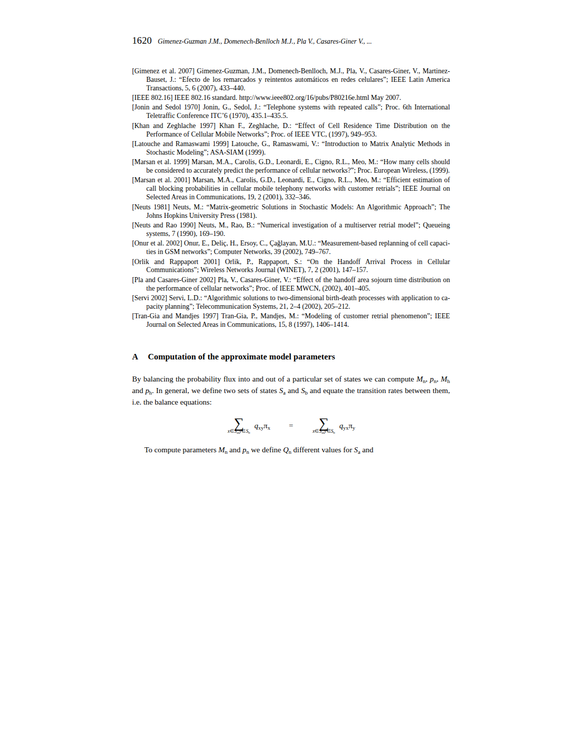1620 Gimenez-Guzman J.M., Domenech-Benlloch M.J., Pla V., Casares-Giner V., ...
[Gimenez et al. 2007] Gimenez-Guzman, J.M., Domenech-Benlloch, M.J., Pla, V., Casares-Giner, V., Martinez-Bauset, J.: “Efecto de los remarcados y reintentos automáticos en redes celulares”; IEEE Latin America Transactions, 5, 6 (2007), 433–440.
[IEEE 802.16] IEEE 802.16 standard. http://www.ieee802.org/16/pubs/P80216e.html May 2007.
[Jonin and Sedol 1970] Jonin, G., Sedol, J.: “Telephone systems with repeated calls”; Proc. 6th International Teletraffic Conference ITC’6 (1970), 435.1–435.5.
[Khan and Zeghlache 1997] Khan F., Zeghlache, D.: “Effect of Cell Residence Time Distribution on the Performance of Cellular Mobile Networks”; Proc. of IEEE VTC, (1997), 949–953.
[Latouche and Ramaswami 1999] Latouche, G., Ramaswami, V.: “Introduction to Matrix Analytic Methods in Stochastic Modeling”; ASA-SIAM (1999).
[Marsan et al. 1999] Marsan, M.A., Carolis, G.D., Leonardi, E., Cigno, R.L., Meo, M.: “How many cells should be considered to accurately predict the performance of cellular networks?”; Proc. European Wireless, (1999).
[Marsan et al. 2001] Marsan, M.A., Carolis, G.D., Leonardi, E., Cigno, R.L., Meo, M.: “Efficient estimation of call blocking probabilities in cellular mobile telephony networks with customer retrials”; IEEE Journal on Selected Areas in Communications, 19, 2 (2001), 332–346.
[Neuts 1981] Neuts, M.: “Matrix-geometric Solutions in Stochastic Models: An Algorithmic Approach”; The Johns Hopkins University Press (1981).
[Neuts and Rao 1990] Neuts, M., Rao, B.: “Numerical investigation of a multiserver retrial model”; Queueing systems, 7 (1990), 169–190.
[Onur et al. 2002] Onur, E., Deliç, H., Ersoy, C., Çağlayan, M.U.: “Measurement-based replanning of cell capacities in GSM networks”; Computer Networks, 39 (2002), 749–767.
[Orlik and Rappaport 2001] Orlik, P., Rappaport, S.: “On the Handoff Arrival Process in Cellular Communications”; Wireless Networks Journal (WINET), 7, 2 (2001), 147–157.
[Pla and Casares-Giner 2002] Pla, V., Casares-Giner, V.: “Effect of the handoff area sojourn time distribution on the performance of cellular networks”; Proc. of IEEE MWCN, (2002), 401–405.
[Servi 2002] Servi, L.D.: “Algorithmic solutions to two-dimensional birth-death processes with application to capacity planning”; Telecommunication Systems, 21, 2–4 (2002), 205–212.
[Tran-Gia and Mandjes 1997] Tran-Gia, P., Mandjes, M.: “Modeling of customer retrial phenomenon”; IEEE Journal on Selected Areas in Communications, 15, 8 (1997), 1406–1414.
AComputation of the approximate model parameters
By balancing the probability flux into and out of a particular set of states we can compute Mn, pn, Mh and ph. In general, we define two sets of states Sa and Sb and equate the transition rates between them, i.e. the balance equations:
∑ x∈Sa,y∈Sb qxyπx = ∑ x∈Sa,y∈Sb qyxπy
To compute parameters Mn and pn we define Qn different values for Sa and